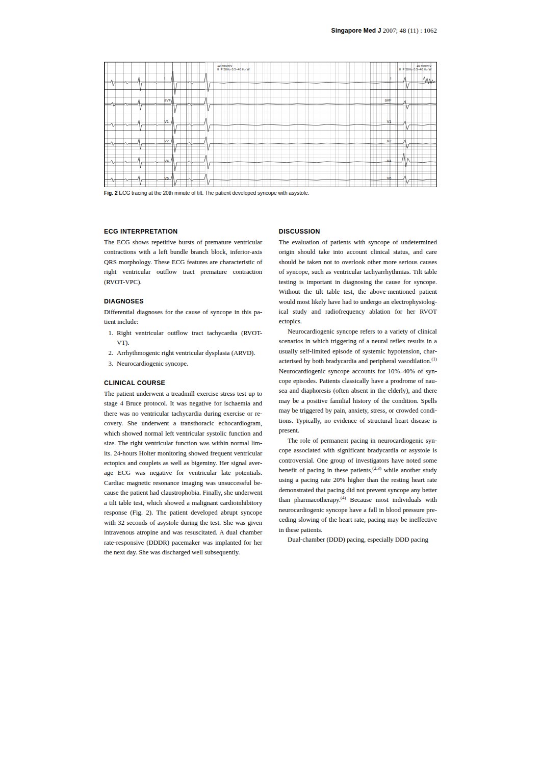Singapore Med J 2007; 48 (11) : 1062
10 mm/mV
II F 50Hz 0.5–40 Hz W
10 mm/mV
II F 50Hz 0.5–40 Hz W
I
aVF
V1
V2
V4
V6
I
aVF
V1
V2
V4
V6
Fig. 2 ECG tracing at the 20th minute of tilt. The patient developed syncope with asystole.
ECG INTERPRETATION
The ECG shows repetitive bursts of premature ventricular contractions with a left bundle branch block, inferior-axis QRS morphology. These ECG features are characteristic of right ventricular outflow tract premature contraction (RVOT-VPC).
DIAGNOSES
Differential diagnoses for the cause of syncope in this patient include:
Right ventricular outflow tract tachycardia (RVOT-VT).
Arrhythmogenic right ventricular dysplasia (ARVD).
Neurocardiogenic syncope.
CLINICAL COURSE
The patient underwent a treadmill exercise stress test up to stage 4 Bruce protocol. It was negative for ischaemia and there was no ventricular tachycardia during exercise or recovery. She underwent a transthoracic echocardiogram, which showed normal left ventricular systolic function and size. The right ventricular function was within normal limits. 24-hours Holter monitoring showed frequent ventricular ectopics and couplets as well as bigeminy. Her signal average ECG was negative for ventricular late potentials. Cardiac magnetic resonance imaging was unsuccessful because the patient had claustrophobia. Finally, she underwent a tilt table test, which showed a malignant cardioinhibitory response (Fig. 2). The patient developed abrupt syncope with 32 seconds of asystole during the test. She was given intravenous atropine and was resuscitated. A dual chamber rate-responsive (DDDR) pacemaker was implanted for her the next day. She was discharged well subsequently.
DISCUSSION
The evaluation of patients with syncope of undetermined origin should take into account clinical status, and care should be taken not to overlook other more serious causes of syncope, such as ventricular tachyarrhythmias. Tilt table testing is important in diagnosing the cause for syncope. Without the tilt table test, the above-mentioned patient would most likely have had to undergo an electrophysiological study and radiofrequency ablation for her RVOT ectopics.
Neurocardiogenic syncope refers to a variety of clinical scenarios in which triggering of a neural reflex results in a usually self-limited episode of systemic hypotension, characterised by both bradycardia and peripheral vasodilation.(1) Neurocardiogenic syncope accounts for 10%–40% of syncope episodes. Patients classically have a prodrome of nausea and diaphoresis (often absent in the elderly), and there may be a positive familial history of the condition. Spells may be triggered by pain, anxiety, stress, or crowded conditions. Typically, no evidence of structural heart disease is present.
The role of permanent pacing in neurocardiogenic syncope associated with significant bradycardia or asystole is controversial. One group of investigators have noted some benefit of pacing in these patients,(2,3) while another study using a pacing rate 20% higher than the resting heart rate demonstrated that pacing did not prevent syncope any better than pharmacotherapy.(4) Because most individuals with neurocardiogenic syncope have a fall in blood pressure preceding slowing of the heart rate, pacing may be ineffective in these patients.
Dual-chamber (DDD) pacing, especially DDD pacing